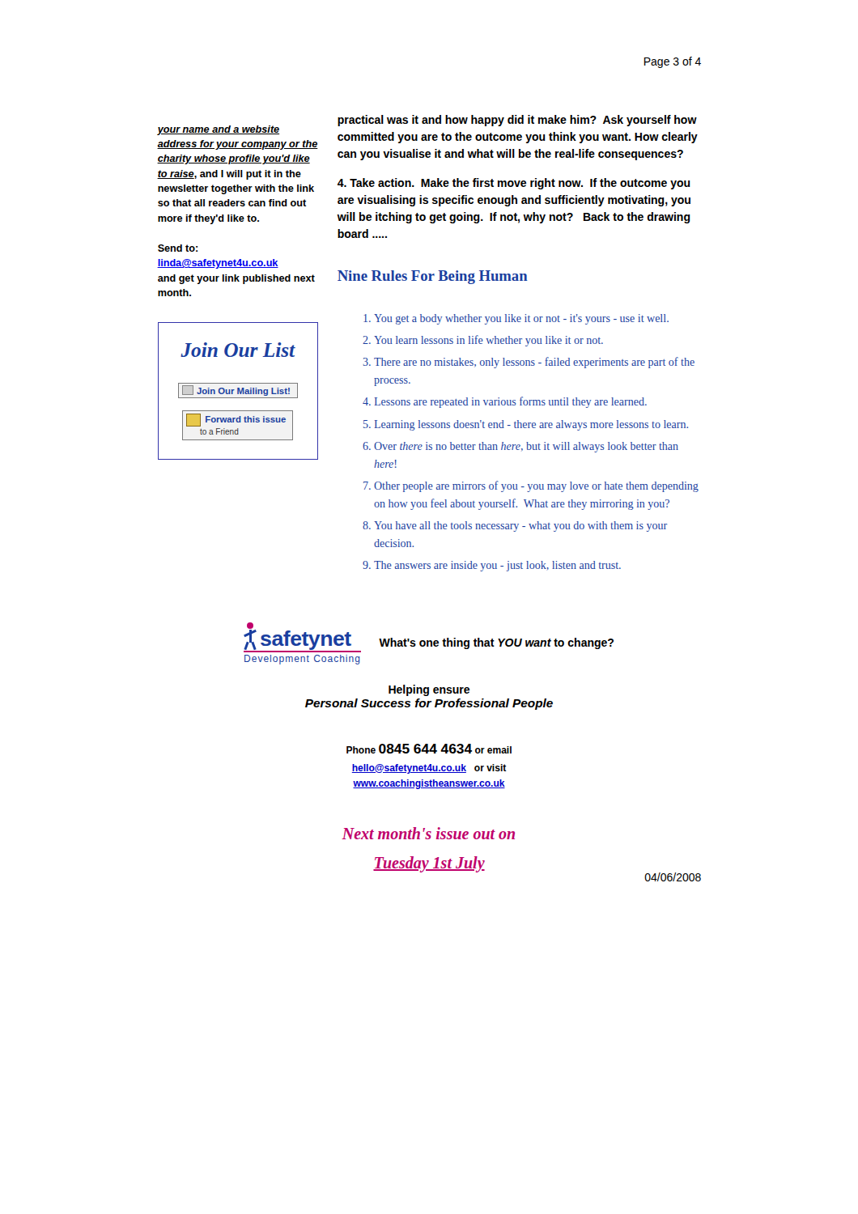Page 3 of 4
| your name and a website address for your company or the charity whose profile you'd like to raise , and I will put it in the newsletter together with the link so that all readers can find out more if they'd like to. Send to: linda@safetynet4u.co.uk and get your link published next month. Join Our List Join Our Mailing List! Forward this issue to a Friend | practical was it and how happy did it make him? Ask yourself how committed you are to the outcome you think you want. How clearly can you visualise it and what will be the real-life consequences? 4. Take action. Make the first move right now. If the outcome you are visualising is specific enough and sufficiently motivating, you will be itching to get going. If not, why not? Back to the drawing board ..... Nine Rules For Being Human You get a body whether you like it or not - it's yours - use it well. You learn lessons in life whether you like it or not. There are no mistakes, only lessons - failed experiments are part of the process. Lessons are repeated in various forms until they are learned. Learning lessons doesn't end - there are always more lessons to learn. Over there is no better than here , but it will always look better than here ! Other people are mirrors of you - you may love or hate them depending on how you feel about yourself. What are they mirroring in you? You have all the tools necessary - what you do with them is your decision. The answers are inside you - just look, listen and trust. |
safetynet
Development Coaching
What's one thing that YOU want to change?
Helping ensure
Personal Success for Professional People
Phone 0845 644 4634 or email
hello@safetynet4u.co.uk or visit
www.coachingistheanswer.co.uk
Next month's issue out on
Tuesday 1st July
04/06/2008